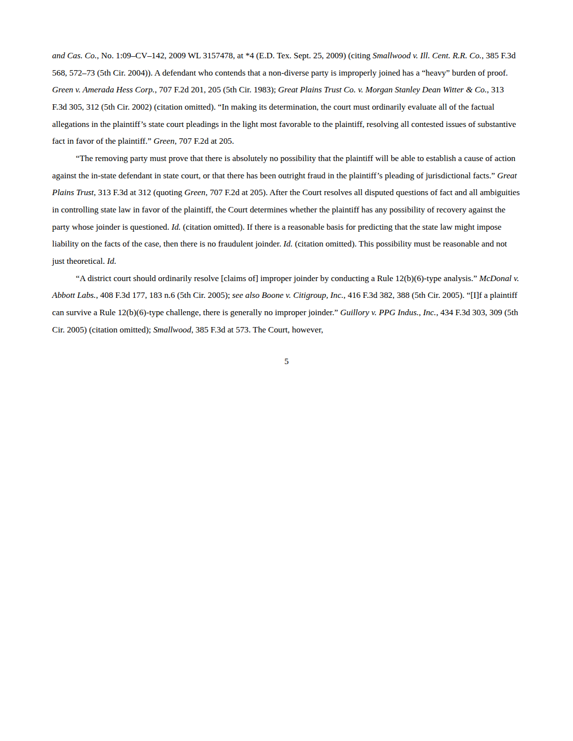and Cas. Co., No. 1:09–CV–142, 2009 WL 3157478, at *4 (E.D. Tex. Sept. 25, 2009) (citing Smallwood v. Ill. Cent. R.R. Co., 385 F.3d 568, 572–73 (5th Cir. 2004)). A defendant who contends that a non-diverse party is improperly joined has a “heavy” burden of proof. Green v. Amerada Hess Corp., 707 F.2d 201, 205 (5th Cir. 1983); Great Plains Trust Co. v. Morgan Stanley Dean Witter & Co., 313 F.3d 305, 312 (5th Cir. 2002) (citation omitted). “In making its determination, the court must ordinarily evaluate all of the factual allegations in the plaintiff’s state court pleadings in the light most favorable to the plaintiff, resolving all contested issues of substantive fact in favor of the plaintiff.” Green, 707 F.2d at 205.
“The removing party must prove that there is absolutely no possibility that the plaintiff will be able to establish a cause of action against the in-state defendant in state court, or that there has been outright fraud in the plaintiff’s pleading of jurisdictional facts.” Great Plains Trust, 313 F.3d at 312 (quoting Green, 707 F.2d at 205). After the Court resolves all disputed questions of fact and all ambiguities in controlling state law in favor of the plaintiff, the Court determines whether the plaintiff has any possibility of recovery against the party whose joinder is questioned. Id. (citation omitted). If there is a reasonable basis for predicting that the state law might impose liability on the facts of the case, then there is no fraudulent joinder. Id. (citation omitted). This possibility must be reasonable and not just theoretical. Id.
“A district court should ordinarily resolve [claims of] improper joinder by conducting a Rule 12(b)(6)-type analysis.” McDonal v. Abbott Labs., 408 F.3d 177, 183 n.6 (5th Cir. 2005); see also Boone v. Citigroup, Inc., 416 F.3d 382, 388 (5th Cir. 2005). “[I]f a plaintiff can survive a Rule 12(b)(6)-type challenge, there is generally no improper joinder.” Guillory v. PPG Indus., Inc., 434 F.3d 303, 309 (5th Cir. 2005) (citation omitted); Smallwood, 385 F.3d at 573. The Court, however,
5